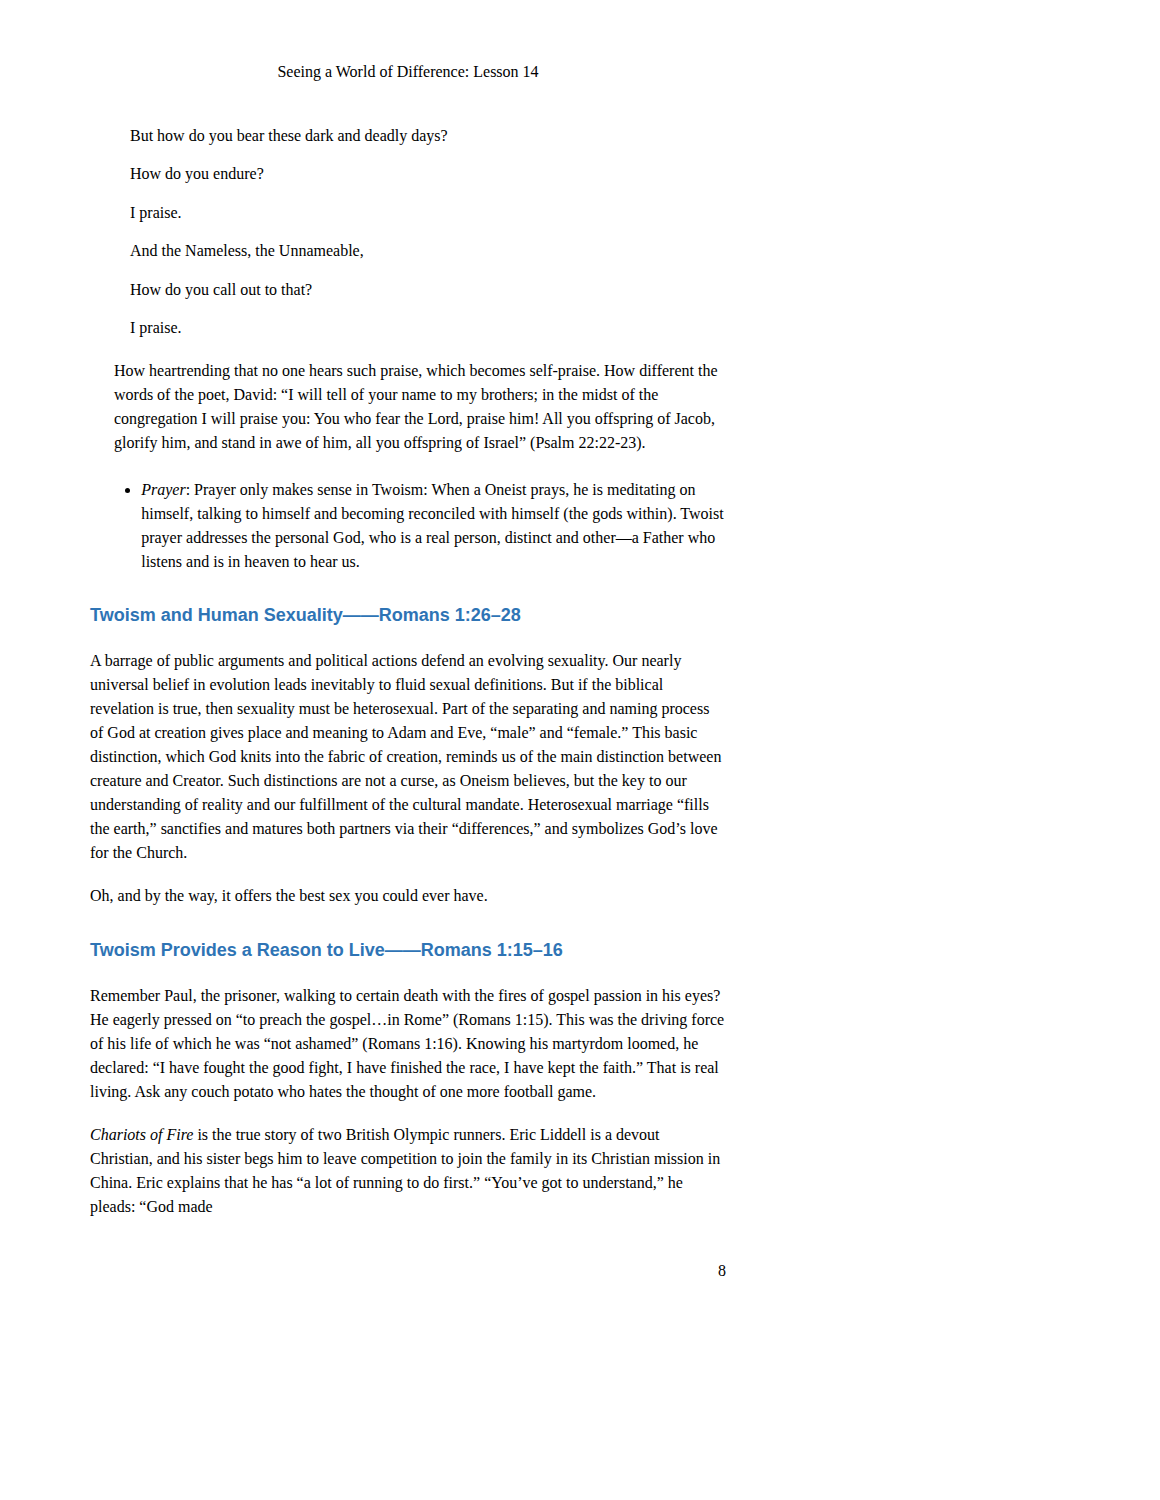Seeing a World of Difference: Lesson 14
But how do you bear these dark and deadly days?
How do you endure?
I praise.
And the Nameless, the Unnameable,
How do you call out to that?
I praise.
How heartrending that no one hears such praise, which becomes self-praise. How different the words of the poet, David: “I will tell of your name to my brothers; in the midst of the congregation I will praise you: You who fear the Lord, praise him! All you offspring of Jacob, glorify him, and stand in awe of him, all you offspring of Israel” (Psalm 22:22-23).
Prayer: Prayer only makes sense in Twoism: When a Oneist prays, he is meditating on himself, talking to himself and becoming reconciled with himself (the gods within). Twoist prayer addresses the personal God, who is a real person, distinct and other—a Father who listens and is in heaven to hear us.
Twoism and Human Sexuality——Romans 1:26–28
A barrage of public arguments and political actions defend an evolving sexuality. Our nearly universal belief in evolution leads inevitably to fluid sexual definitions. But if the biblical revelation is true, then sexuality must be heterosexual. Part of the separating and naming process of God at creation gives place and meaning to Adam and Eve, “male” and “female.” This basic distinction, which God knits into the fabric of creation, reminds us of the main distinction between creature and Creator. Such distinctions are not a curse, as Oneism believes, but the key to our understanding of reality and our fulfillment of the cultural mandate. Heterosexual marriage “fills the earth,” sanctifies and matures both partners via their “differences,” and symbolizes God’s love for the Church.
Oh, and by the way, it offers the best sex you could ever have.
Twoism Provides a Reason to Live——Romans 1:15–16
Remember Paul, the prisoner, walking to certain death with the fires of gospel passion in his eyes? He eagerly pressed on “to preach the gospel…in Rome” (Romans 1:15). This was the driving force of his life of which he was “not ashamed” (Romans 1:16). Knowing his martyrdom loomed, he declared: “I have fought the good fight, I have finished the race, I have kept the faith.” That is real living. Ask any couch potato who hates the thought of one more football game.
Chariots of Fire is the true story of two British Olympic runners. Eric Liddell is a devout Christian, and his sister begs him to leave competition to join the family in its Christian mission in China. Eric explains that he has “a lot of running to do first.” “You’ve got to understand,” he pleads: “God made
8